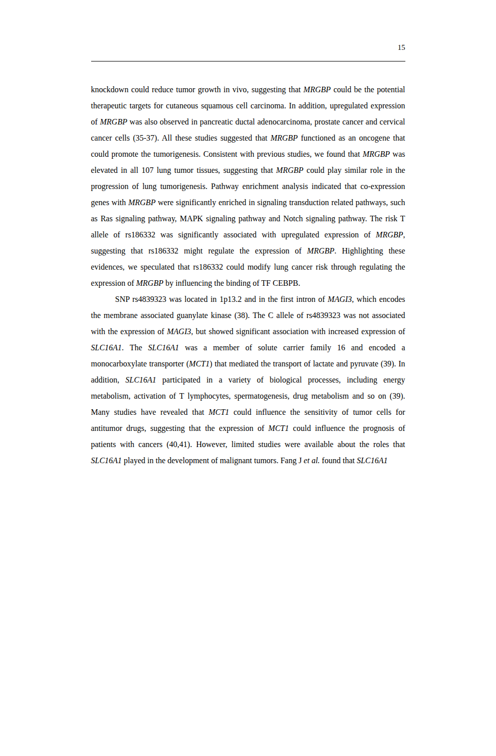15
knockdown could reduce tumor growth in vivo, suggesting that MRGBP could be the potential therapeutic targets for cutaneous squamous cell carcinoma. In addition, upregulated expression of MRGBP was also observed in pancreatic ductal adenocarcinoma, prostate cancer and cervical cancer cells (35-37). All these studies suggested that MRGBP functioned as an oncogene that could promote the tumorigenesis. Consistent with previous studies, we found that MRGBP was elevated in all 107 lung tumor tissues, suggesting that MRGBP could play similar role in the progression of lung tumorigenesis. Pathway enrichment analysis indicated that co-expression genes with MRGBP were significantly enriched in signaling transduction related pathways, such as Ras signaling pathway, MAPK signaling pathway and Notch signaling pathway. The risk T allele of rs186332 was significantly associated with upregulated expression of MRGBP, suggesting that rs186332 might regulate the expression of MRGBP. Highlighting these evidences, we speculated that rs186332 could modify lung cancer risk through regulating the expression of MRGBP by influencing the binding of TF CEBPB.
SNP rs4839323 was located in 1p13.2 and in the first intron of MAGI3, which encodes the membrane associated guanylate kinase (38). The C allele of rs4839323 was not associated with the expression of MAGI3, but showed significant association with increased expression of SLC16A1. The SLC16A1 was a member of solute carrier family 16 and encoded a monocarboxylate transporter (MCT1) that mediated the transport of lactate and pyruvate (39). In addition, SLC16A1 participated in a variety of biological processes, including energy metabolism, activation of T lymphocytes, spermatogenesis, drug metabolism and so on (39). Many studies have revealed that MCT1 could influence the sensitivity of tumor cells for antitumor drugs, suggesting that the expression of MCT1 could influence the prognosis of patients with cancers (40,41). However, limited studies were available about the roles that SLC16A1 played in the development of malignant tumors. Fang J et al. found that SLC16A1